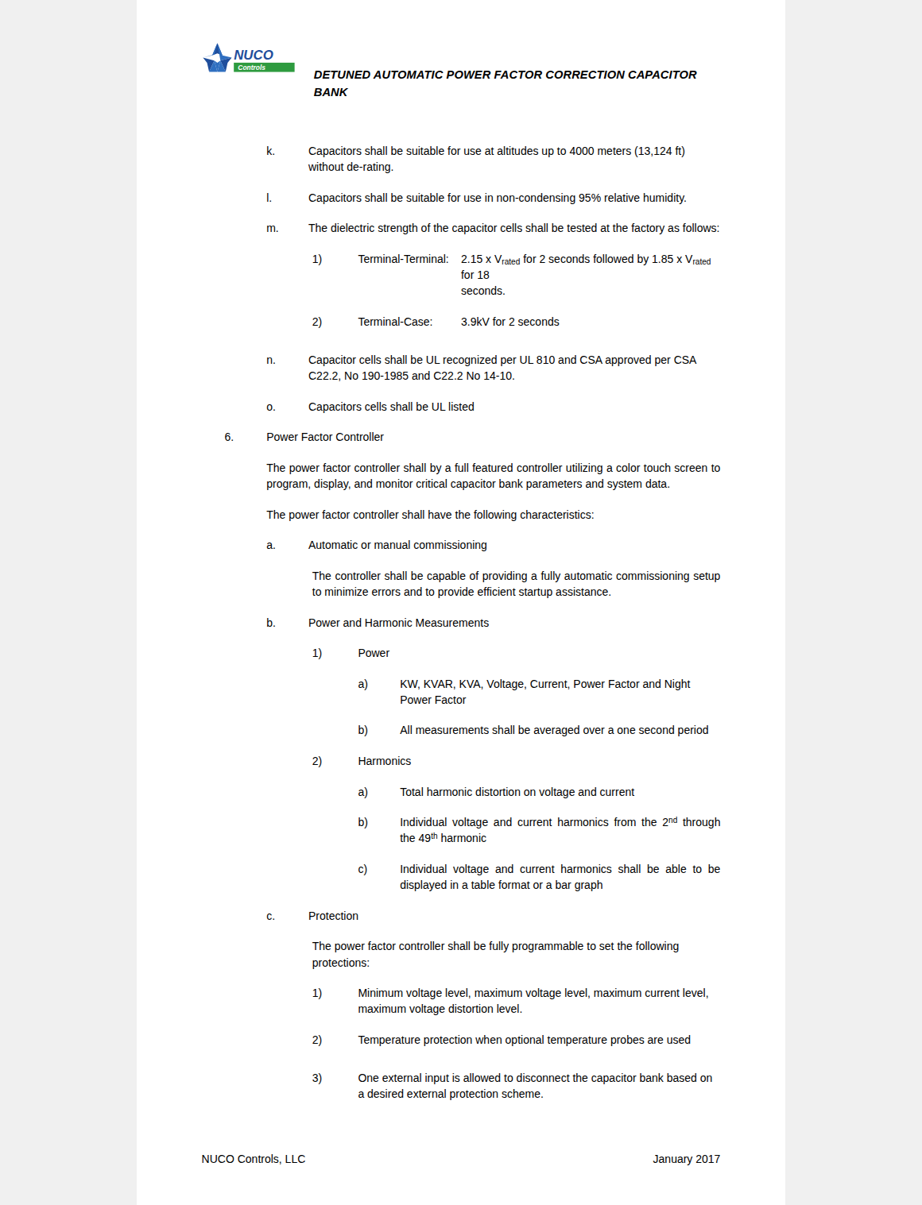NUCO Controls
DETUNED AUTOMATIC POWER FACTOR CORRECTION CAPACITOR BANK
k.
Capacitors shall be suitable for use at altitudes up to 4000 meters (13,124 ft) without de-rating.
l.
Capacitors shall be suitable for use in non-condensing 95% relative humidity.
m.
The dielectric strength of the capacitor cells shall be tested at the factory as follows:
1)
Terminal-Terminal:
2.15 x Vrated for 2 seconds followed by 1.85 x Vrated for 18 seconds.
2)
Terminal-Case:
3.9kV for 2 seconds
n.
Capacitor cells shall be UL recognized per UL 810 and CSA approved per CSA C22.2, No 190-1985 and C22.2 No 14-10.
o.
Capacitors cells shall be UL listed
6.
Power Factor Controller
The power factor controller shall by a full featured controller utilizing a color touch screen to program, display, and monitor critical capacitor bank parameters and system data.
The power factor controller shall have the following characteristics:
a.
Automatic or manual commissioning
The controller shall be capable of providing a fully automatic commissioning setup to minimize errors and to provide efficient startup assistance.
b.
Power and Harmonic Measurements
1)
Power
a)
KW, KVAR, KVA, Voltage, Current, Power Factor and Night Power Factor
b)
All measurements shall be averaged over a one second period
2)
Harmonics
a)
Total harmonic distortion on voltage and current
b)
Individual voltage and current harmonics from the 2nd through the 49th harmonic
c)
Individual voltage and current harmonics shall be able to be displayed in a table format or a bar graph
c.
Protection
The power factor controller shall be fully programmable to set the following protections:
1)
Minimum voltage level, maximum voltage level, maximum current level, maximum voltage distortion level.
2)
Temperature protection when optional temperature probes are used
3)
One external input is allowed to disconnect the capacitor bank based on a desired external protection scheme.
NUCO Controls, LLC
January 2017